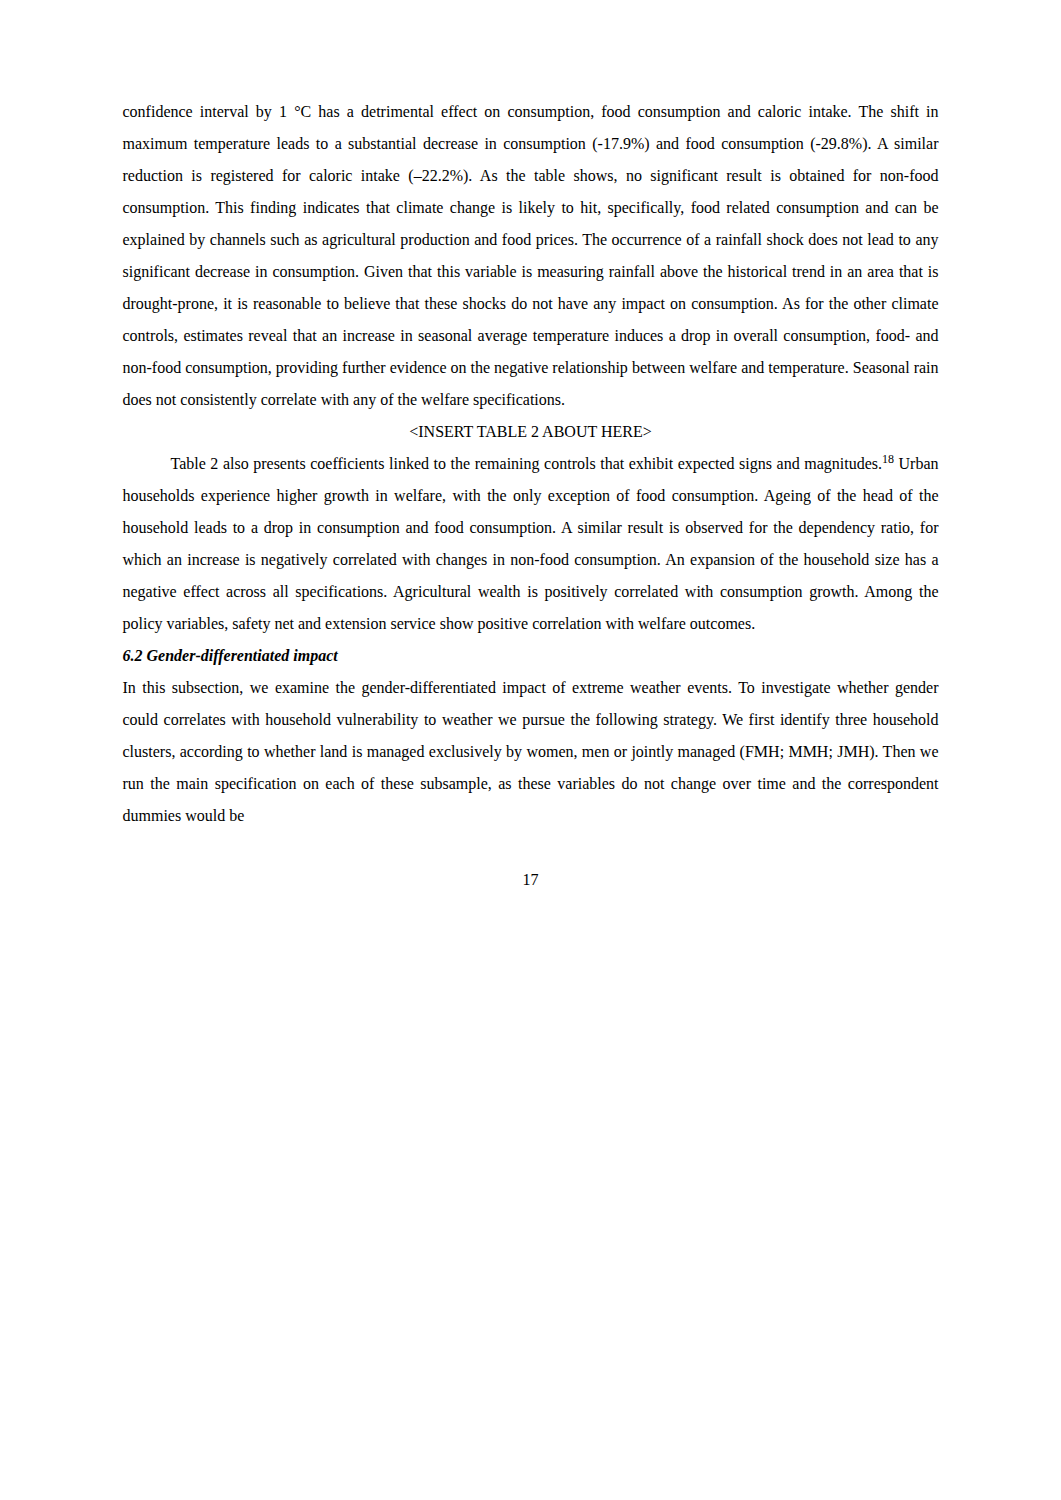confidence interval by 1 °C has a detrimental effect on consumption, food consumption and caloric intake. The shift in maximum temperature leads to a substantial decrease in consumption (-17.9%) and food consumption (-29.8%). A similar reduction is registered for caloric intake (–22.2%). As the table shows, no significant result is obtained for non-food consumption. This finding indicates that climate change is likely to hit, specifically, food related consumption and can be explained by channels such as agricultural production and food prices. The occurrence of a rainfall shock does not lead to any significant decrease in consumption. Given that this variable is measuring rainfall above the historical trend in an area that is drought-prone, it is reasonable to believe that these shocks do not have any impact on consumption. As for the other climate controls, estimates reveal that an increase in seasonal average temperature induces a drop in overall consumption, food- and non-food consumption, providing further evidence on the negative relationship between welfare and temperature. Seasonal rain does not consistently correlate with any of the welfare specifications.
<INSERT TABLE 2 ABOUT HERE>
Table 2 also presents coefficients linked to the remaining controls that exhibit expected signs and magnitudes.18 Urban households experience higher growth in welfare, with the only exception of food consumption. Ageing of the head of the household leads to a drop in consumption and food consumption. A similar result is observed for the dependency ratio, for which an increase is negatively correlated with changes in non-food consumption. An expansion of the household size has a negative effect across all specifications. Agricultural wealth is positively correlated with consumption growth. Among the policy variables, safety net and extension service show positive correlation with welfare outcomes.
6.2 Gender-differentiated impact
In this subsection, we examine the gender-differentiated impact of extreme weather events. To investigate whether gender could correlates with household vulnerability to weather we pursue the following strategy. We first identify three household clusters, according to whether land is managed exclusively by women, men or jointly managed (FMH; MMH; JMH). Then we run the main specification on each of these subsample, as these variables do not change over time and the correspondent dummies would be
17